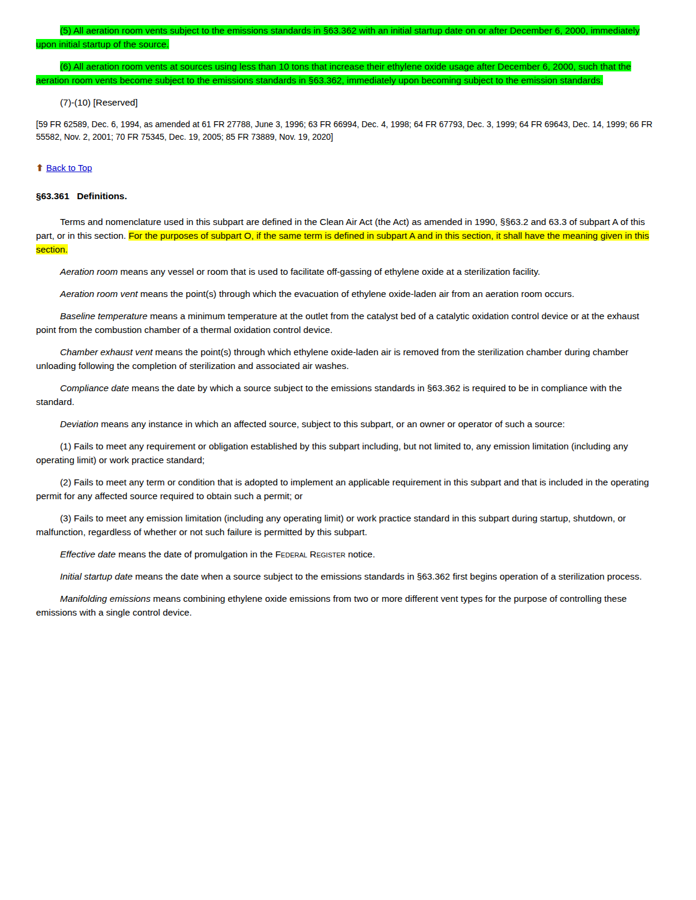(5) All aeration room vents subject to the emissions standards in §63.362 with an initial startup date on or after December 6, 2000, immediately upon initial startup of the source.
(6) All aeration room vents at sources using less than 10 tons that increase their ethylene oxide usage after December 6, 2000, such that the aeration room vents become subject to the emissions standards in §63.362, immediately upon becoming subject to the emission standards.
(7)-(10) [Reserved]
[59 FR 62589, Dec. 6, 1994, as amended at 61 FR 27788, June 3, 1996; 63 FR 66994, Dec. 4, 1998; 64 FR 67793, Dec. 3, 1999; 64 FR 69643, Dec. 14, 1999; 66 FR 55582, Nov. 2, 2001; 70 FR 75345, Dec. 19, 2005; 85 FR 73889, Nov. 19, 2020]
⬆ Back to Top
§63.361 Definitions.
Terms and nomenclature used in this subpart are defined in the Clean Air Act (the Act) as amended in 1990, §§63.2 and 63.3 of subpart A of this part, or in this section. For the purposes of subpart O, if the same term is defined in subpart A and in this section, it shall have the meaning given in this section.
Aeration room means any vessel or room that is used to facilitate off-gassing of ethylene oxide at a sterilization facility.
Aeration room vent means the point(s) through which the evacuation of ethylene oxide-laden air from an aeration room occurs.
Baseline temperature means a minimum temperature at the outlet from the catalyst bed of a catalytic oxidation control device or at the exhaust point from the combustion chamber of a thermal oxidation control device.
Chamber exhaust vent means the point(s) through which ethylene oxide-laden air is removed from the sterilization chamber during chamber unloading following the completion of sterilization and associated air washes.
Compliance date means the date by which a source subject to the emissions standards in §63.362 is required to be in compliance with the standard.
Deviation means any instance in which an affected source, subject to this subpart, or an owner or operator of such a source:
(1) Fails to meet any requirement or obligation established by this subpart including, but not limited to, any emission limitation (including any operating limit) or work practice standard;
(2) Fails to meet any term or condition that is adopted to implement an applicable requirement in this subpart and that is included in the operating permit for any affected source required to obtain such a permit; or
(3) Fails to meet any emission limitation (including any operating limit) or work practice standard in this subpart during startup, shutdown, or malfunction, regardless of whether or not such failure is permitted by this subpart.
Effective date means the date of promulgation in the Federal Register notice.
Initial startup date means the date when a source subject to the emissions standards in §63.362 first begins operation of a sterilization process.
Manifolding emissions means combining ethylene oxide emissions from two or more different vent types for the purpose of controlling these emissions with a single control device.